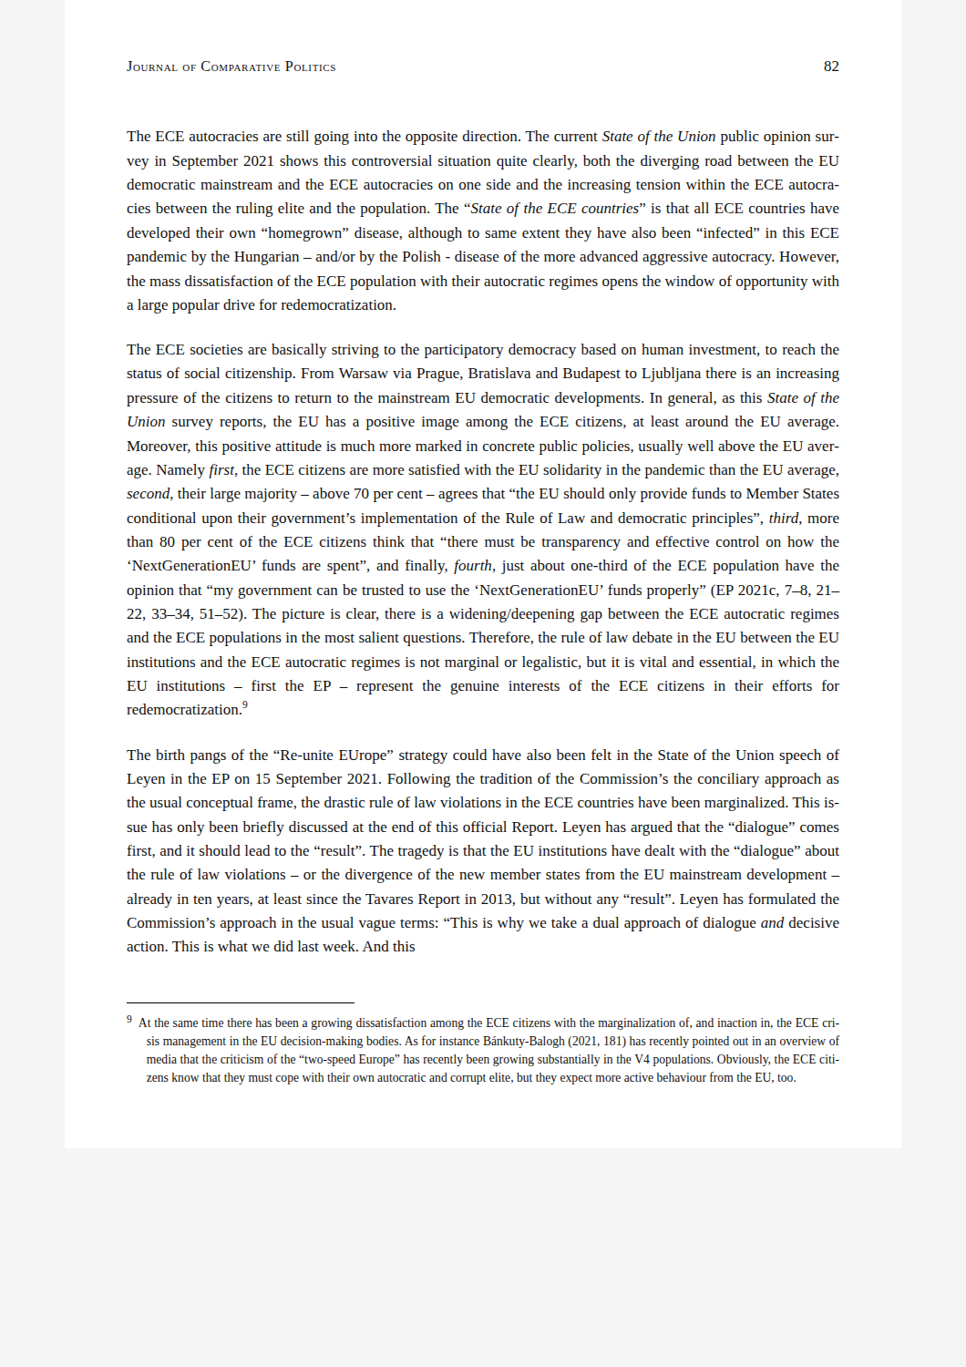Journal of Comparative Politics 82
The ECE autocracies are still going into the opposite direction. The current State of the Union public opinion survey in September 2021 shows this controversial situation quite clearly, both the diverging road between the EU democratic mainstream and the ECE autocracies on one side and the increasing tension within the ECE autocracies between the ruling elite and the population. The “State of the ECE countries” is that all ECE countries have developed their own “homegrown” disease, although to same extent they have also been “infected” in this ECE pandemic by the Hungarian – and/or by the Polish - disease of the more advanced aggressive autocracy. However, the mass dissatisfaction of the ECE population with their autocratic regimes opens the window of opportunity with a large popular drive for redemocratization.
The ECE societies are basically striving to the participatory democracy based on human investment, to reach the status of social citizenship. From Warsaw via Prague, Bratislava and Budapest to Ljubljana there is an increasing pressure of the citizens to return to the mainstream EU democratic developments. In general, as this State of the Union survey reports, the EU has a positive image among the ECE citizens, at least around the EU average. Moreover, this positive attitude is much more marked in concrete public policies, usually well above the EU average. Namely first, the ECE citizens are more satisfied with the EU solidarity in the pandemic than the EU average, second, their large majority – above 70 per cent – agrees that “the EU should only provide funds to Member States conditional upon their government’s implementation of the Rule of Law and democratic principles”, third, more than 80 per cent of the ECE citizens think that “there must be transparency and effective control on how the ‘NextGenerationEU’ funds are spent”, and finally, fourth, just about one-third of the ECE population have the opinion that “my government can be trusted to use the ‘NextGenerationEU’ funds properly” (EP 2021c, 7–8, 21–22, 33–34, 51–52). The picture is clear, there is a widening/deepening gap between the ECE autocratic regimes and the ECE populations in the most salient questions. Therefore, the rule of law debate in the EU between the EU institutions and the ECE autocratic regimes is not marginal or legalistic, but it is vital and essential, in which the EU institutions – first the EP – represent the genuine interests of the ECE citizens in their efforts for redemocratization.9
The birth pangs of the “Re-unite EUrope” strategy could have also been felt in the State of the Union speech of Leyen in the EP on 15 September 2021. Following the tradition of the Commission’s the conciliary approach as the usual conceptual frame, the drastic rule of law violations in the ECE countries have been marginalized. This issue has only been briefly discussed at the end of this official Report. Leyen has argued that the “dialogue” comes first, and it should lead to the “result”. The tragedy is that the EU institutions have dealt with the “dialogue” about the rule of law violations – or the divergence of the new member states from the EU mainstream development – already in ten years, at least since the Tavares Report in 2013, but without any “result”. Leyen has formulated the Commission’s approach in the usual vague terms: “This is why we take a dual approach of dialogue and decisive action. This is what we did last week. And this
9 At the same time there has been a growing dissatisfaction among the ECE citizens with the marginalization of, and inaction in, the ECE crisis management in the EU decision-making bodies. As for instance Bánkuty-Balogh (2021, 181) has recently pointed out in an overview of media that the criticism of the “two-speed Europe” has recently been growing substantially in the V4 populations. Obviously, the ECE citizens know that they must cope with their own autocratic and corrupt elite, but they expect more active behaviour from the EU, too.